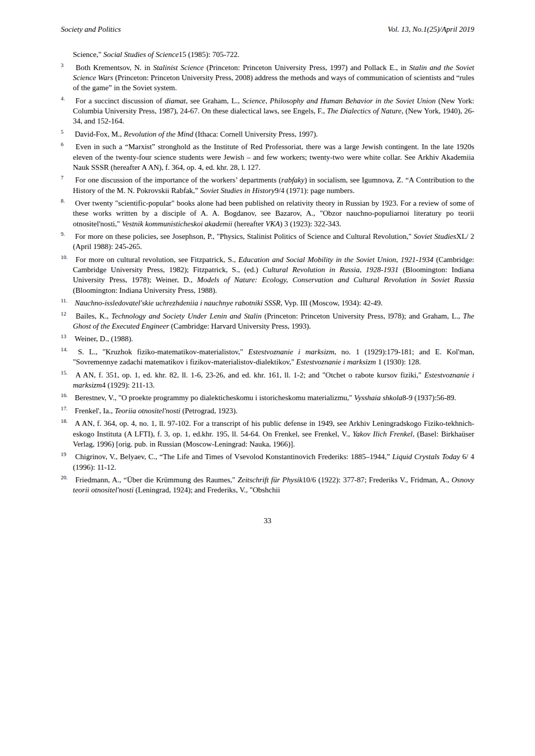Society and Politics Vol. 13, No.1(25)/April 2019
Science," Social Studies of Science15 (1985): 705-722.
3 Both Krementsov, N. in Stalinist Science (Princeton: Princeton University Press, 1997) and Pollack E., in Stalin and the Soviet Science Wars (Princeton: Princeton University Press, 2008) address the methods and ways of communication of scientists and “rules of the game” in the Soviet system.
4. For a succinct discussion of diamat, see Graham, L., Science, Philosophy and Human Behavior in the Soviet Union (New York: Columbia University Press, 1987), 24-67. On these dialectical laws, see Engels, F., The Dialectics of Nature, (New York, 1940), 26-34, and 152-164.
5 David-Fox, M., Revolution of the Mind (Ithaca: Cornell University Press, 1997).
6 Even in such a “Marxist” stronghold as the Institute of Red Professoriat, there was a large Jewish contingent. In the late 1920s eleven of the twenty-four science students were Jewish – and few workers; twenty-two were white collar. See Arkhiv Akademiia Nauk SSSR (hereafter A AN), f. 364, op. 4, ed. khr. 28, l. 127.
7 For one discussion of the importance of the workers’ departments (rabfaky) in socialism, see Igumnova, Z. “A Contribution to the History of the M. N. Pokrovskii Rabfak,” Soviet Studies in History9/4 (1971): page numbers.
8. Over twenty "scientific-popular" books alone had been published on relativity theory in Russian by 1923. For a review of some of these works written by a disciple of A. A. Bogdanov, see Bazarov, A., "Obzor nauchno-populiarnoi literatury po teorii otnositel'nosti," Vestnik kommunisticheskoi akademii (hereafter VKA) 3 (1923): 322-343.
9. For more on these policies, see Josephson, P., "Physics, Stalinist Politics of Science and Cultural Revolution," Soviet Studies XL/ 2 (April 1988): 245-265.
10. For more on cultural revolution, see Fitzpatrick, S., Education and Social Mobility in the Soviet Union, 1921-1934 (Cambridge: Cambridge University Press, 1982); Fitzpatrick, S., (ed.) Cultural Revolution in Russia, 1928-1931 (Bloomington: Indiana University Press, 1978); Weiner, D., Models of Nature: Ecology, Conservation and Cultural Revolution in Soviet Russia (Bloomington: Indiana University Press, 1988).
11. Nauchno-issledovatel'skie uchrezhdeniia i nauchnye rabotniki SSSR, Vyp. III (Moscow, 1934): 42-49.
12 Bailes, K., Technology and Society Under Lenin and Stalin (Princeton: Princeton University Press, l978); and Graham, L., The Ghost of the Executed Engineer (Cambridge: Harvard University Press, 1993).
13 Weiner, D., (1988).
14. S. L., "Kruzhok fiziko-matematikov-materialistov," Estestvoznanie i marksizm, no. 1 (1929):179-181; and E. Kol'man, "Sovremennye zadachi matematikov i fizikov-materialistov-dialektikov," Estestvoznanie i marksizm 1 (1930): 128.
15. A AN, f. 351, op. 1, ed. khr. 82, ll. 1-6, 23-26, and ed. khr. 161, ll. 1-2; and "Otchet o rabote kursov fiziki," Estestvoznanie i marksizm4 (1929): 211-13.
16. Berestnev, V., "O proekte programmy po dialekticheskomu i istoricheskomu materializmu," Vysshaia shkola8-9 (1937):56-89.
17. Frenkel', Ia., Teoriia otnositel'nosti (Petrograd, 1923).
18. A AN, f. 364, op. 4, no. 1, ll. 97-102. For a transcript of his public defense in 1949, see Arkhiv Leningradskogo Fiziko-tekhnicheskogo Instituta (A LFTI), f. 3, op. 1, ed.khr. 195, ll. 54-64. On Frenkel, see Frenkel, V., Yakov Ilich Frenkel, (Basel: Birkhaüser Verlag, 1996) [orig. pub. in Russian (Moscow-Leningrad: Nauka, 1966)].
19 Chigrinov, V., Belyaev, C., “The Life and Times of Vsevolod Konstantinovich Frederiks: 1885–1944,” Liquid Crystals Today 6/ 4 (1996): 11-12.
20. Friedmann, A., “Über die Krümmung des Raumes," Zeitschrift für Physik10/6 (1922): 377-87; Frederiks V., Fridman, A., Osnovy teorii otnositel'nosti (Leningrad, 1924); and Frederiks, V., "Obshchii
33